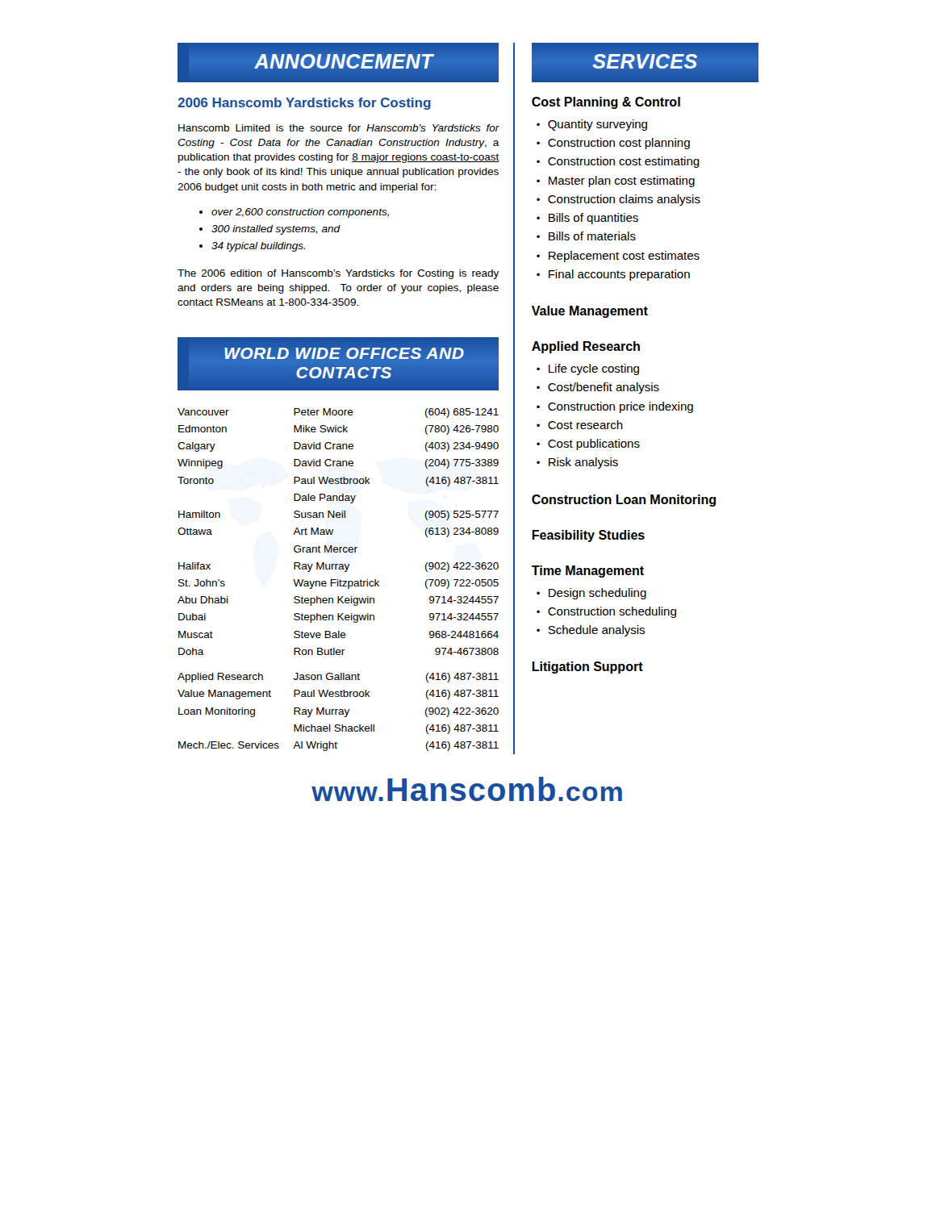ANNOUNCEMENT
2006 Hanscomb Yardsticks for Costing
Hanscomb Limited is the source for Hanscomb's Yardsticks for Costing - Cost Data for the Canadian Construction Industry, a publication that provides costing for 8 major regions coast-to-coast - the only book of its kind! This unique annual publication provides 2006 budget unit costs in both metric and imperial for:
over 2,600 construction components,
300 installed systems, and
34 typical buildings.
The 2006 edition of Hanscomb’s Yardsticks for Costing is ready and orders are being shipped. To order of your copies, please contact RSMeans at 1-800-334-3509.
WORLD WIDE OFFICES AND CONTACTS
| Vancouver | Peter Moore | (604) 685-1241 |
| Edmonton | Mike Swick | (780) 426-7980 |
| Calgary | David Crane | (403) 234-9490 |
| Winnipeg | David Crane | (204) 775-3389 |
| Toronto | Paul Westbrook | (416) 487-3811 |
| | Dale Panday | |
| Hamilton | Susan Neil | (905) 525-5777 |
| Ottawa | Art Maw | (613) 234-8089 |
| | Grant Mercer | |
| Halifax | Ray Murray | (902) 422-3620 |
| St. John’s | Wayne Fitzpatrick | (709) 722-0505 |
| Abu Dhabi | Stephen Keigwin | 9714-3244557 |
| Dubai | Stephen Keigwin | 9714-3244557 |
| Muscat | Steve Bale | 968-24481664 |
| Doha | Ron Butler | 974-4673808 |
| Applied Research | Jason Gallant | (416) 487-3811 |
| Value Management | Paul Westbrook | (416) 487-3811 |
| Loan Monitoring | Ray Murray | (902) 422-3620 |
| | Michael Shackell | (416) 487-3811 |
| Mech./Elec. Services | Al Wright | (416) 487-3811 |
SERVICES
Cost Planning & Control
Quantity surveying
Construction cost planning
Construction cost estimating
Master plan cost estimating
Construction claims analysis
Bills of quantities
Bills of materials
Replacement cost estimates
Final accounts preparation
Value Management
Applied Research
Life cycle costing
Cost/benefit analysis
Construction price indexing
Cost research
Cost publications
Risk analysis
Construction Loan Monitoring
Feasibility Studies
Time Management
Design scheduling
Construction scheduling
Schedule analysis
Litigation Support
www.Hanscomb.com